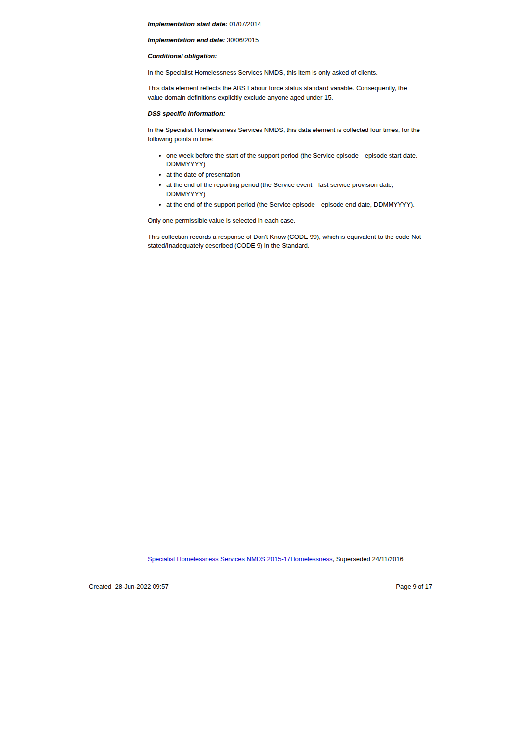Implementation start date: 01/07/2014
Implementation end date: 30/06/2015
Conditional obligation:
In the Specialist Homelessness Services NMDS, this item is only asked of clients.
This data element reflects the ABS Labour force status standard variable. Consequently, the value domain definitions explicitly exclude anyone aged under 15.
DSS specific information:
In the Specialist Homelessness Services NMDS, this data element is collected four times, for the following points in time:
one week before the start of the support period (the Service episode—episode start date, DDMMYYYY)
at the date of presentation
at the end of the reporting period (the Service event—last service provision date, DDMMYYYY)
at the end of the support period (the Service episode—episode end date, DDMMYYYY).
Only one permissible value is selected in each case.
This collection records a response of Don't Know (CODE 99), which is equivalent to the code Not stated/Inadequately described (CODE 9) in the Standard.
Specialist Homelessness Services NMDS 2015-17 Homelessness, Superseded 24/11/2016
Created 28-Jun-2022 09:57 Page 9 of 17